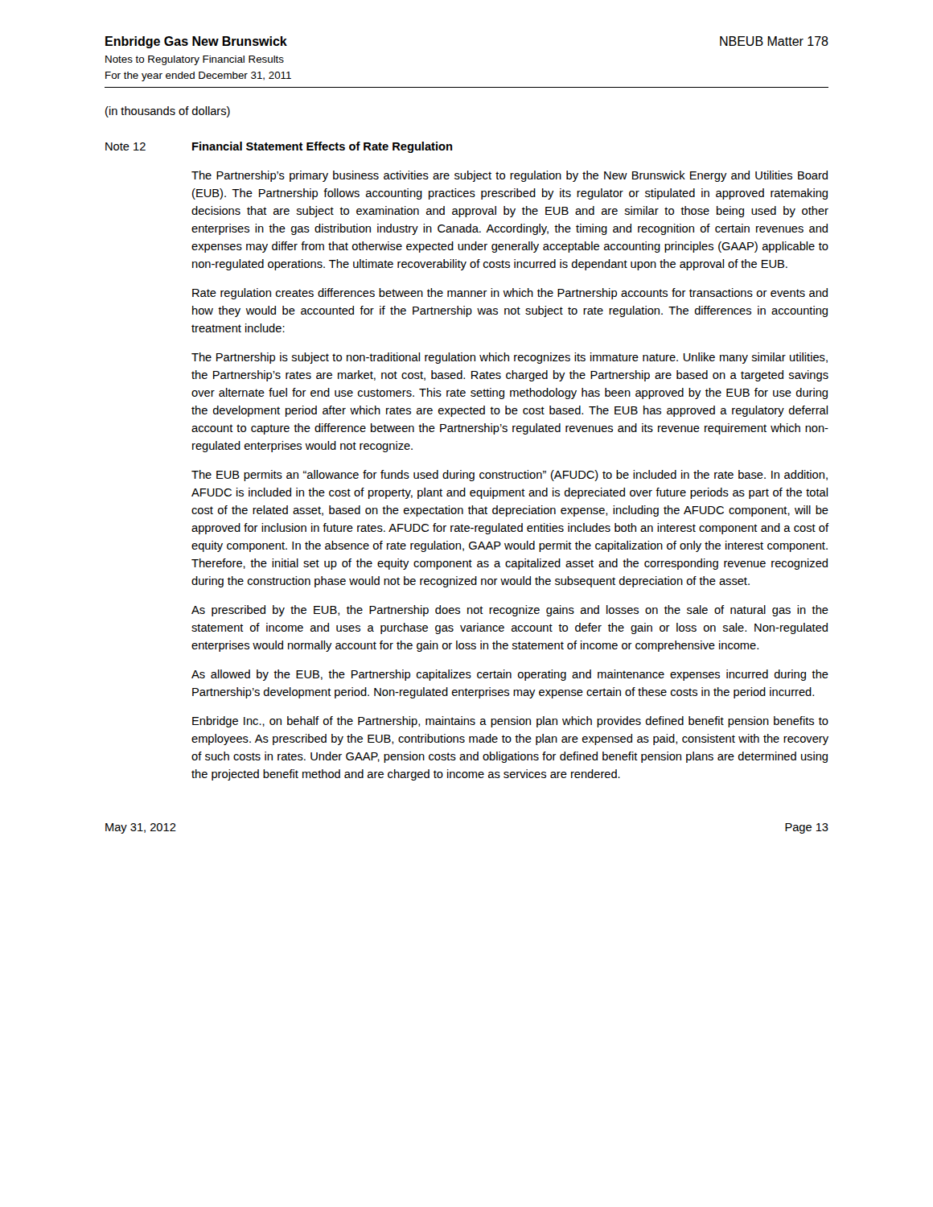| Enbridge Gas New Brunswick Notes to Regulatory Financial Results For the year ended December 31, 2011 | NBEUB Matter 178 |
(in thousands of dollars)
Note 12
Financial Statement Effects of Rate Regulation
The Partnership’s primary business activities are subject to regulation by the New Brunswick Energy and Utilities Board (EUB). The Partnership follows accounting practices prescribed by its regulator or stipulated in approved ratemaking decisions that are subject to examination and approval by the EUB and are similar to those being used by other enterprises in the gas distribution industry in Canada. Accordingly, the timing and recognition of certain revenues and expenses may differ from that otherwise expected under generally acceptable accounting principles (GAAP) applicable to non-regulated operations. The ultimate recoverability of costs incurred is dependant upon the approval of the EUB.
Rate regulation creates differences between the manner in which the Partnership accounts for transactions or events and how they would be accounted for if the Partnership was not subject to rate regulation. The differences in accounting treatment include:
The Partnership is subject to non-traditional regulation which recognizes its immature nature. Unlike many similar utilities, the Partnership’s rates are market, not cost, based. Rates charged by the Partnership are based on a targeted savings over alternate fuel for end use customers. This rate setting methodology has been approved by the EUB for use during the development period after which rates are expected to be cost based. The EUB has approved a regulatory deferral account to capture the difference between the Partnership’s regulated revenues and its revenue requirement which non-regulated enterprises would not recognize.
The EUB permits an “allowance for funds used during construction” (AFUDC) to be included in the rate base. In addition, AFUDC is included in the cost of property, plant and equipment and is depreciated over future periods as part of the total cost of the related asset, based on the expectation that depreciation expense, including the AFUDC component, will be approved for inclusion in future rates. AFUDC for rate-regulated entities includes both an interest component and a cost of equity component. In the absence of rate regulation, GAAP would permit the capitalization of only the interest component. Therefore, the initial set up of the equity component as a capitalized asset and the corresponding revenue recognized during the construction phase would not be recognized nor would the subsequent depreciation of the asset.
As prescribed by the EUB, the Partnership does not recognize gains and losses on the sale of natural gas in the statement of income and uses a purchase gas variance account to defer the gain or loss on sale. Non-regulated enterprises would normally account for the gain or loss in the statement of income or comprehensive income.
As allowed by the EUB, the Partnership capitalizes certain operating and maintenance expenses incurred during the Partnership’s development period. Non-regulated enterprises may expense certain of these costs in the period incurred.
Enbridge Inc., on behalf of the Partnership, maintains a pension plan which provides defined benefit pension benefits to employees. As prescribed by the EUB, contributions made to the plan are expensed as paid, consistent with the recovery of such costs in rates. Under GAAP, pension costs and obligations for defined benefit pension plans are determined using the projected benefit method and are charged to income as services are rendered.
May 31, 2012
Page 13